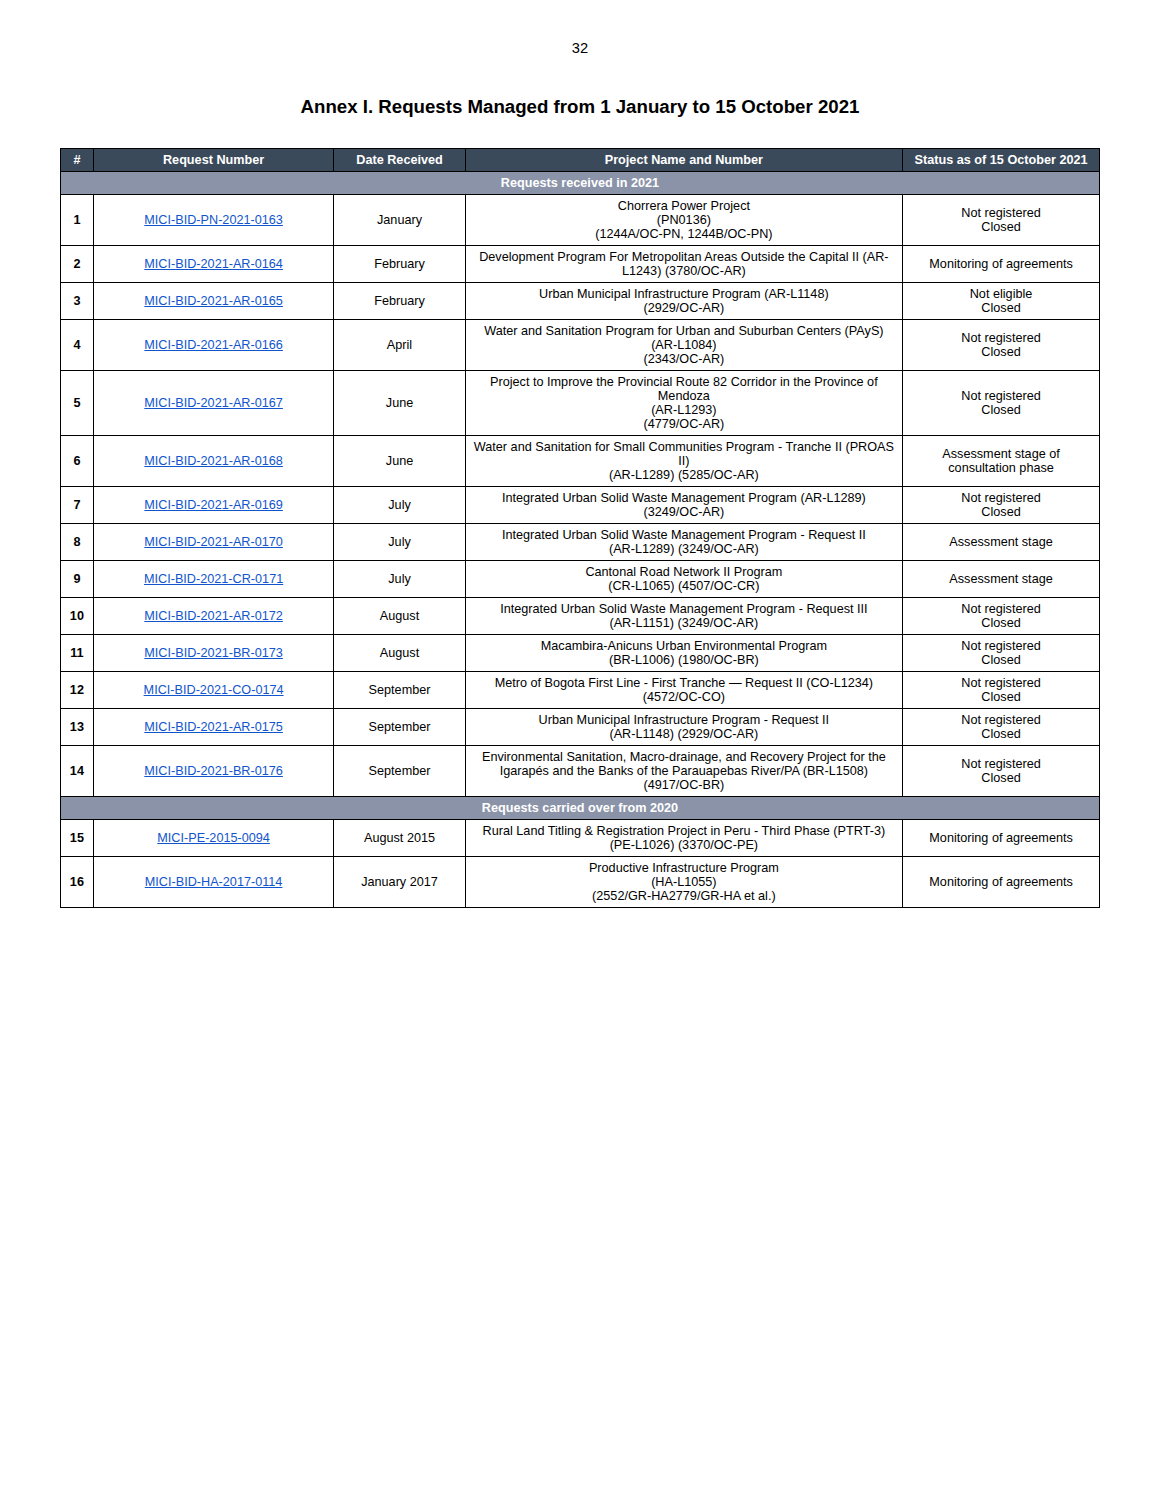32
Annex I. Requests Managed from 1 January to 15 October 2021
| # | Request Number | Date Received | Project Name and Number | Status as of 15 October 2021 |
| --- | --- | --- | --- | --- |
| Requests received in 2021 |
| 1 | MICI-BID-PN-2021-0163 | January | Chorrera Power Project (PN0136) (1244A/OC-PN, 1244B/OC-PN) | Not registered Closed |
| 2 | MICI-BID-2021-AR-0164 | February | Development Program For Metropolitan Areas Outside the Capital II (AR-L1243) (3780/OC-AR) | Monitoring of agreements |
| 3 | MICI-BID-2021-AR-0165 | February | Urban Municipal Infrastructure Program (AR-L1148) (2929/OC-AR) | Not eligible Closed |
| 4 | MICI-BID-2021-AR-0166 | April | Water and Sanitation Program for Urban and Suburban Centers (PAyS) (AR-L1084) (2343/OC-AR) | Not registered Closed |
| 5 | MICI-BID-2021-AR-0167 | June | Project to Improve the Provincial Route 82 Corridor in the Province of Mendoza (AR-L1293) (4779/OC-AR) | Not registered Closed |
| 6 | MICI-BID-2021-AR-0168 | June | Water and Sanitation for Small Communities Program - Tranche II (PROAS II) (AR-L1289) (5285/OC-AR) | Assessment stage of consultation phase |
| 7 | MICI-BID-2021-AR-0169 | July | Integrated Urban Solid Waste Management Program (AR-L1289) (3249/OC-AR) | Not registered Closed |
| 8 | MICI-BID-2021-AR-0170 | July | Integrated Urban Solid Waste Management Program - Request II (AR-L1289) (3249/OC-AR) | Assessment stage |
| 9 | MICI-BID-2021-CR-0171 | July | Cantonal Road Network II Program (CR-L1065) (4507/OC-CR) | Assessment stage |
| 10 | MICI-BID-2021-AR-0172 | August | Integrated Urban Solid Waste Management Program - Request III (AR-L1151) (3249/OC-AR) | Not registered Closed |
| 11 | MICI-BID-2021-BR-0173 | August | Macambira-Anicuns Urban Environmental Program (BR-L1006) (1980/OC-BR) | Not registered Closed |
| 12 | MICI-BID-2021-CO-0174 | September | Metro of Bogota First Line - First Tranche — Request II (CO-L1234) (4572/OC-CO) | Not registered Closed |
| 13 | MICI-BID-2021-AR-0175 | September | Urban Municipal Infrastructure Program - Request II (AR-L1148) (2929/OC-AR) | Not registered Closed |
| 14 | MICI-BID-2021-BR-0176 | September | Environmental Sanitation, Macro-drainage, and Recovery Project for the Igarapés and the Banks of the Parauapebas River/PA (BR-L1508) (4917/OC-BR) | Not registered Closed |
| Requests carried over from 2020 |
| 15 | MICI-PE-2015-0094 | August 2015 | Rural Land Titling & Registration Project in Peru - Third Phase (PTRT-3) (PE-L1026) (3370/OC-PE) | Monitoring of agreements |
| 16 | MICI-BID-HA-2017-0114 | January 2017 | Productive Infrastructure Program (HA-L1055) (2552/GR-HA2779/GR-HA et al.) | Monitoring of agreements |